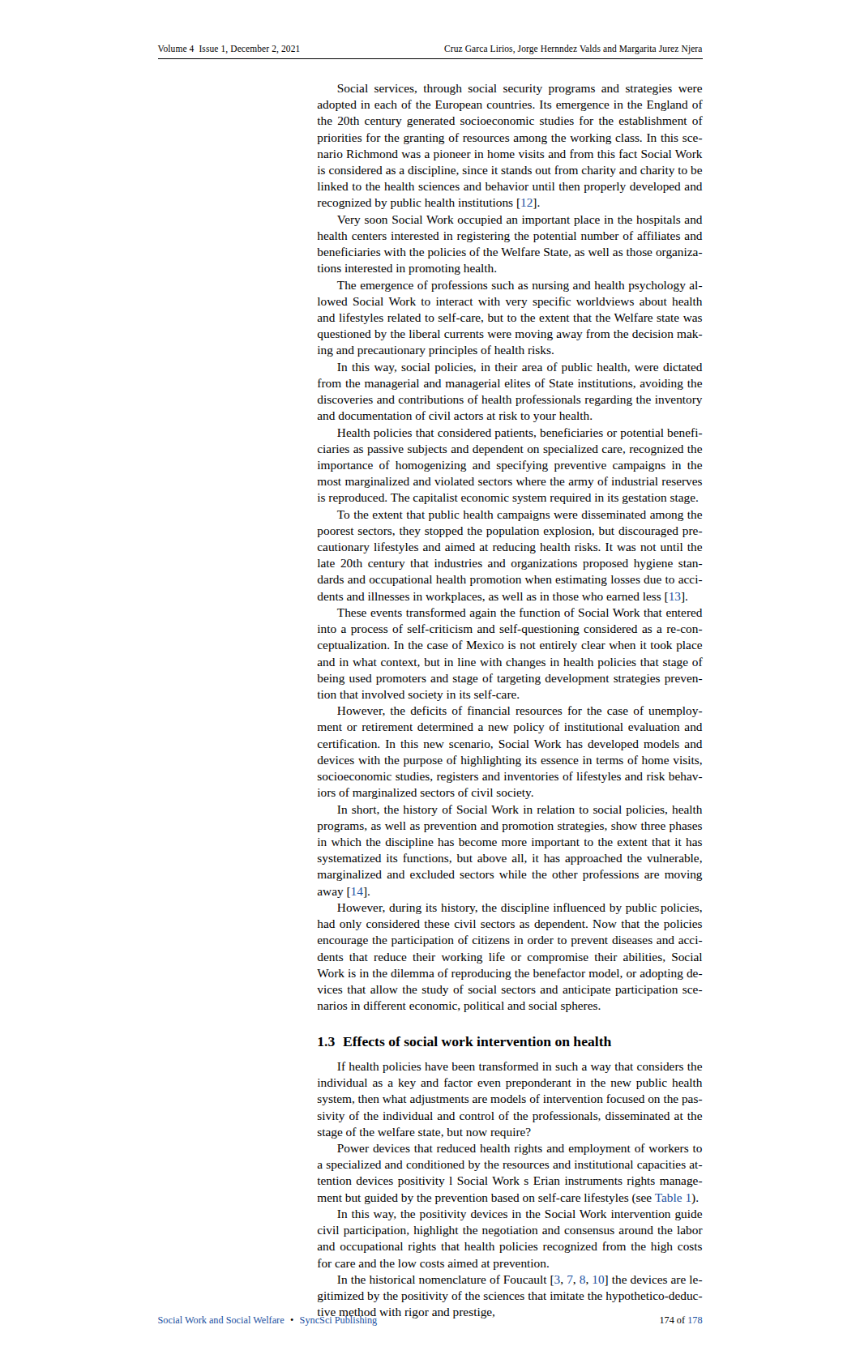Volume 4 Issue 1, December 2, 2021
Cruz Garca Lirios, Jorge Hernndez Valds and Margarita Jurez Njera
Social services, through social security programs and strategies were adopted in each of the European countries. Its emergence in the England of the 20th century generated socioeconomic studies for the establishment of priorities for the granting of resources among the working class. In this scenario Richmond was a pioneer in home visits and from this fact Social Work is considered as a discipline, since it stands out from charity and charity to be linked to the health sciences and behavior until then properly developed and recognized by public health institutions [12].
Very soon Social Work occupied an important place in the hospitals and health centers interested in registering the potential number of affiliates and beneficiaries with the policies of the Welfare State, as well as those organizations interested in promoting health.
The emergence of professions such as nursing and health psychology allowed Social Work to interact with very specific worldviews about health and lifestyles related to self-care, but to the extent that the Welfare state was questioned by the liberal currents were moving away from the decision making and precautionary principles of health risks.
In this way, social policies, in their area of public health, were dictated from the managerial and managerial elites of State institutions, avoiding the discoveries and contributions of health professionals regarding the inventory and documentation of civil actors at risk to your health.
Health policies that considered patients, beneficiaries or potential beneficiaries as passive subjects and dependent on specialized care, recognized the importance of homogenizing and specifying preventive campaigns in the most marginalized and violated sectors where the army of industrial reserves is reproduced. The capitalist economic system required in its gestation stage.
To the extent that public health campaigns were disseminated among the poorest sectors, they stopped the population explosion, but discouraged precautionary lifestyles and aimed at reducing health risks. It was not until the late 20th century that industries and organizations proposed hygiene standards and occupational health promotion when estimating losses due to accidents and illnesses in workplaces, as well as in those who earned less [13].
These events transformed again the function of Social Work that entered into a process of self-criticism and self-questioning considered as a re-conceptualization. In the case of Mexico is not entirely clear when it took place and in what context, but in line with changes in health policies that stage of being used promoters and stage of targeting development strategies prevention that involved society in its self-care.
However, the deficits of financial resources for the case of unemployment or retirement determined a new policy of institutional evaluation and certification. In this new scenario, Social Work has developed models and devices with the purpose of highlighting its essence in terms of home visits, socioeconomic studies, registers and inventories of lifestyles and risk behaviors of marginalized sectors of civil society.
In short, the history of Social Work in relation to social policies, health programs, as well as prevention and promotion strategies, show three phases in which the discipline has become more important to the extent that it has systematized its functions, but above all, it has approached the vulnerable, marginalized and excluded sectors while the other professions are moving away [14].
However, during its history, the discipline influenced by public policies, had only considered these civil sectors as dependent. Now that the policies encourage the participation of citizens in order to prevent diseases and accidents that reduce their working life or compromise their abilities, Social Work is in the dilemma of reproducing the benefactor model, or adopting devices that allow the study of social sectors and anticipate participation scenarios in different economic, political and social spheres.
1.3 Effects of social work intervention on health
If health policies have been transformed in such a way that considers the individual as a key and factor even preponderant in the new public health system, then what adjustments are models of intervention focused on the passivity of the individual and control of the professionals, disseminated at the stage of the welfare state, but now require?
Power devices that reduced health rights and employment of workers to a specialized and conditioned by the resources and institutional capacities attention devices positivity l Social Work s Erian instruments rights management but guided by the prevention based on self-care lifestyles (see Table 1).
In this way, the positivity devices in the Social Work intervention guide civil participation, highlight the negotiation and consensus around the labor and occupational rights that health policies recognized from the high costs for care and the low costs aimed at prevention.
In the historical nomenclature of Foucault [3, 7, 8, 10] the devices are legitimized by the positivity of the sciences that imitate the hypothetico-deductive method with rigor and prestige,
Social Work and Social Welfare • SyncSci Publishing
174 of 178